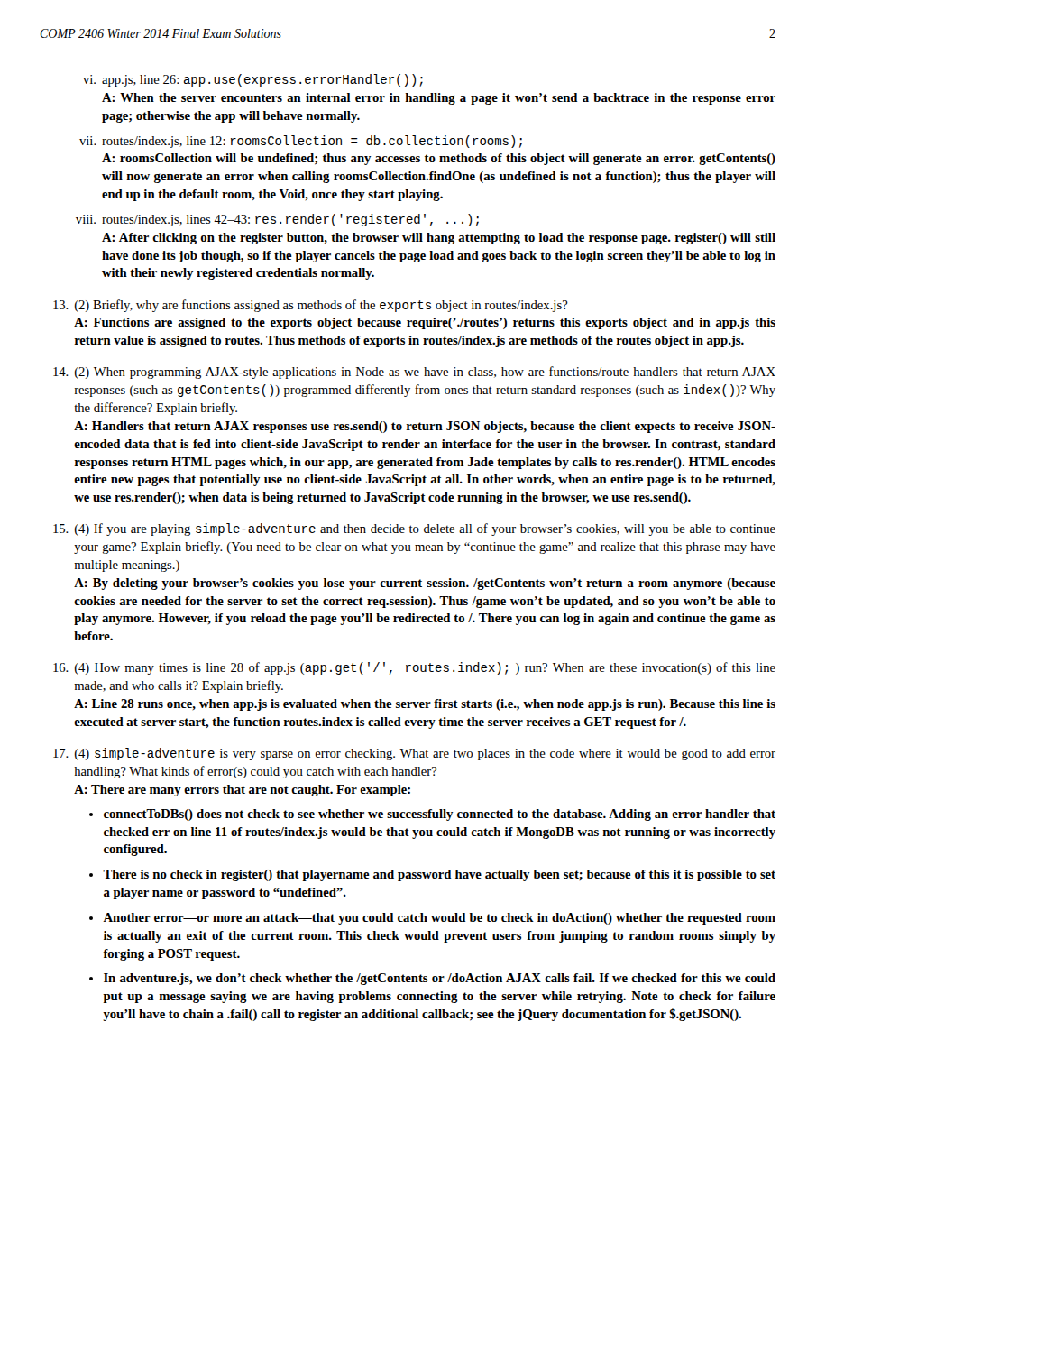COMP 2406 Winter 2014 Final Exam Solutions 2
vi. app.js, line 26: app.use(express.errorHandler());
A: When the server encounters an internal error in handling a page it won’t send a backtrace in the response error page; otherwise the app will behave normally.
vii. routes/index.js, line 12: roomsCollection = db.collection(rooms);
A: roomsCollection will be undefined; thus any accesses to methods of this object will generate an error. getContents() will now generate an error when calling roomsCollection.findOne (as undefined is not a function); thus the player will end up in the default room, the Void, once they start playing.
viii. routes/index.js, lines 42–43: res.render('registered', ...);
A: After clicking on the register button, the browser will hang attempting to load the response page. register() will still have done its job though, so if the player cancels the page load and goes back to the login screen they’ll be able to log in with their newly registered credentials normally.
13. (2) Briefly, why are functions assigned as methods of the exports object in routes/index.js?
A: Functions are assigned to the exports object because require(’./routes’) returns this exports object and in app.js this return value is assigned to routes. Thus methods of exports in routes/index.js are methods of the routes object in app.js.
14. (2) When programming AJAX-style applications in Node as we have in class, how are functions/route handlers that return AJAX responses (such as getContents()) programmed differently from ones that return standard responses (such as index())? Why the difference? Explain briefly.
A: Handlers that return AJAX responses use res.send() to return JSON objects, because the client expects to receive JSON-encoded data that is fed into client-side JavaScript to render an interface for the user in the browser. In contrast, standard responses return HTML pages which, in our app, are generated from Jade templates by calls to res.render(). HTML encodes entire new pages that potentially use no client-side JavaScript at all. In other words, when an entire page is to be returned, we use res.render(); when data is being returned to JavaScript code running in the browser, we use res.send().
15. (4) If you are playing simple-adventure and then decide to delete all of your browser’s cookies, will you be able to continue your game? Explain briefly. (You need to be clear on what you mean by “continue the game” and realize that this phrase may have multiple meanings.)
A: By deleting your browser’s cookies you lose your current session. /getContents won’t return a room anymore (because cookies are needed for the server to set the correct req.session). Thus /game won’t be updated, and so you won’t be able to play anymore. However, if you reload the page you’ll be redirected to /. There you can log in again and continue the game as before.
16. (4) How many times is line 28 of app.js (app.get('/', routes.index); ) run? When are these invocation(s) of this line made, and who calls it? Explain briefly.
A: Line 28 runs once, when app.js is evaluated when the server first starts (i.e., when node app.js is run). Because this line is executed at server start, the function routes.index is called every time the server receives a GET request for /.
17. (4) simple-adventure is very sparse on error checking. What are two places in the code where it would be good to add error handling? What kinds of error(s) could you catch with each handler?
A: There are many errors that are not caught. For example:
connectToDBs() does not check to see whether we successfully connected to the database. Adding an error handler that checked err on line 11 of routes/index.js would be that you could catch if MongoDB was not running or was incorrectly configured.
There is no check in register() that playername and password have actually been set; because of this it is possible to set a player name or password to “undefined”.
Another error—or more an attack—that you could catch would be to check in doAction() whether the requested room is actually an exit of the current room. This check would prevent users from jumping to random rooms simply by forging a POST request.
In adventure.js, we don’t check whether the /getContents or /doAction AJAX calls fail. If we checked for this we could put up a message saying we are having problems connecting to the server while retrying. Note to check for failure you’ll have to chain a .fail() call to register an additional callback; see the jQuery documentation for $.getJSON().